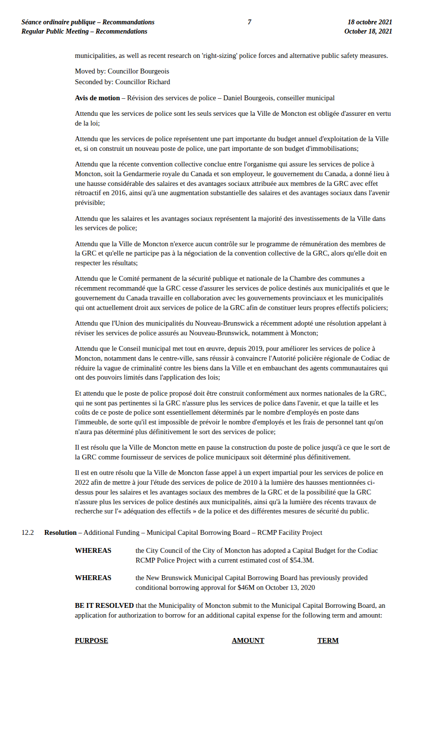Séance ordinaire publique – Recommandations
Regular Public Meeting – Recommendations
7
18 octobre 2021
October 18, 2021
municipalities, as well as recent research on 'right-sizing' police forces and alternative public safety measures.
Moved by: Councillor Bourgeois
Seconded by: Councillor Richard
Avis de motion – Révision des services de police – Daniel Bourgeois, conseiller municipal
Attendu que les services de police sont les seuls services que la Ville de Moncton est obligée d'assurer en vertu de la loi;
Attendu que les services de police représentent une part importante du budget annuel d'exploitation de la Ville et, si on construit un nouveau poste de police, une part importante de son budget d'immobilisations;
Attendu que la récente convention collective conclue entre l'organisme qui assure les services de police à Moncton, soit la Gendarmerie royale du Canada et son employeur, le gouvernement du Canada, a donné lieu à une hausse considérable des salaires et des avantages sociaux attribuée aux membres de la GRC avec effet rétroactif en 2016, ainsi qu'à une augmentation substantielle des salaires et des avantages sociaux dans l'avenir prévisible;
Attendu que les salaires et les avantages sociaux représentent la majorité des investissements de la Ville dans les services de police;
Attendu que la Ville de Moncton n'exerce aucun contrôle sur le programme de rémunération des membres de la GRC et qu'elle ne participe pas à la négociation de la convention collective de la GRC, alors qu'elle doit en respecter les résultats;
Attendu que le Comité permanent de la sécurité publique et nationale de la Chambre des communes a récemment recommandé que la GRC cesse d'assurer les services de police destinés aux municipalités et que le gouvernement du Canada travaille en collaboration avec les gouvernements provinciaux et les municipalités qui ont actuellement droit aux services de police de la GRC afin de constituer leurs propres effectifs policiers;
Attendu que l'Union des municipalités du Nouveau-Brunswick a récemment adopté une résolution appelant à réviser les services de police assurés au Nouveau-Brunswick, notamment à Moncton;
Attendu que le Conseil municipal met tout en œuvre, depuis 2019, pour améliorer les services de police à Moncton, notamment dans le centre-ville, sans réussir à convaincre l'Autorité policière régionale de Codiac de réduire la vague de criminalité contre les biens dans la Ville et en embauchant des agents communautaires qui ont des pouvoirs limités dans l'application des lois;
Et attendu que le poste de police proposé doit être construit conformément aux normes nationales de la GRC, qui ne sont pas pertinentes si la GRC n'assure plus les services de police dans l'avenir, et que la taille et les coûts de ce poste de police sont essentiellement déterminés par le nombre d'employés en poste dans l'immeuble, de sorte qu'il est impossible de prévoir le nombre d'employés et les frais de personnel tant qu'on n'aura pas déterminé plus définitivement le sort des services de police;
Il est résolu que la Ville de Moncton mette en pause la construction du poste de police jusqu'à ce que le sort de la GRC comme fournisseur de services de police municipaux soit déterminé plus définitivement.
Il est en outre résolu que la Ville de Moncton fasse appel à un expert impartial pour les services de police en 2022 afin de mettre à jour l'étude des services de police de 2010 à la lumière des hausses mentionnées ci-dessus pour les salaires et les avantages sociaux des membres de la GRC et de la possibilité que la GRC n'assure plus les services de police destinés aux municipalités, ainsi qu'à la lumière des récents travaux de recherche sur l'« adéquation des effectifs » de la police et des différentes mesures de sécurité du public.
12.2
Resolution – Additional Funding – Municipal Capital Borrowing Board – RCMP Facility Project
WHEREAS
the City Council of the City of Moncton has adopted a Capital Budget for the Codiac RCMP Police Project with a current estimated cost of $54.3M.
WHEREAS
the New Brunswick Municipal Capital Borrowing Board has previously provided conditional borrowing approval for $46M on October 13, 2020
BE IT RESOLVED that the Municipality of Moncton submit to the Municipal Capital Borrowing Board, an application for authorization to borrow for an additional capital expense for the following term and amount:
PURPOSE
AMOUNT
TERM